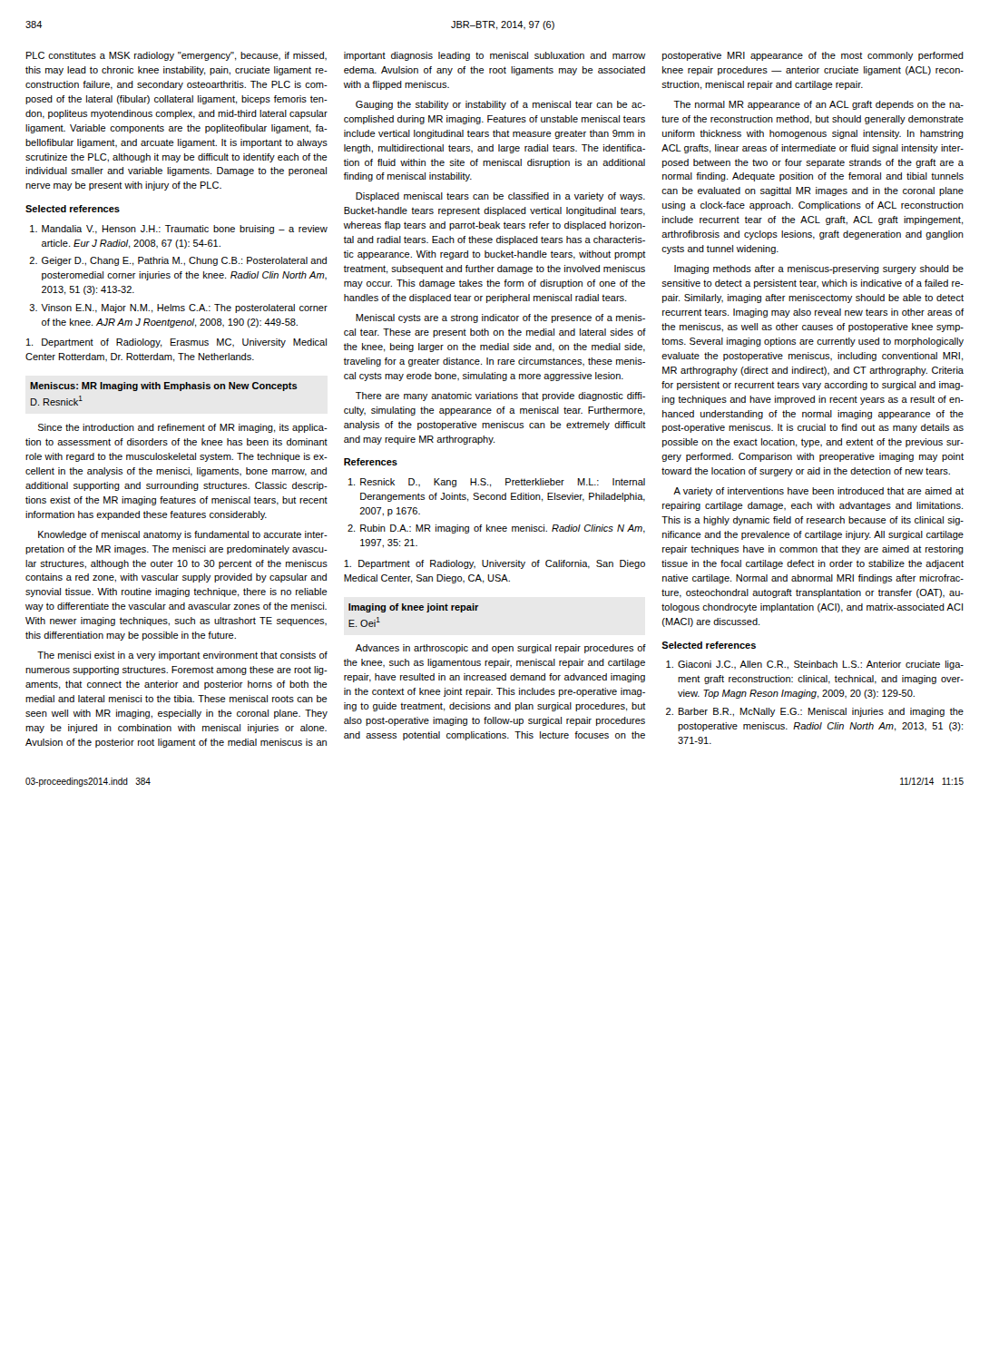384 JBR–BTR, 2014, 97 (6)
PLC constitutes a MSK radiology "emergency", because, if missed, this may lead to chronic knee instability, pain, cruciate ligament reconstruction failure, and secondary osteoarthritis. The PLC is composed of the lateral (fibular) collateral ligament, biceps femoris tendon, popliteus myotendinous complex, and mid-third lateral capsular ligament. Variable components are the popliteofibular ligament, fabellofibular ligament, and arcuate ligament. It is important to always scrutinize the PLC, although it may be difficult to identify each of the individual smaller and variable ligaments. Damage to the peroneal nerve may be present with injury of the PLC.
Selected references
Mandalia V., Henson J.H.: Traumatic bone bruising – a review article. Eur J Radiol, 2008, 67 (1): 54-61.
Geiger D., Chang E., Pathria M., Chung C.B.: Posterolateral and posteromedial corner injuries of the knee. Radiol Clin North Am, 2013, 51 (3): 413-32.
Vinson E.N., Major N.M., Helms C.A.: The posterolateral corner of the knee. AJR Am J Roentgenol, 2008, 190 (2): 449-58.
1. Department of Radiology, Erasmus MC, University Medical Center Rotterdam, Dr. Rotterdam, The Netherlands.
Meniscus: MR Imaging with Emphasis on New ConceptsD. Resnick1
Since the introduction and refinement of MR imaging, its application to assessment of disorders of the knee has been its dominant role with regard to the musculoskeletal system. The technique is excellent in the analysis of the menisci, ligaments, bone marrow, and additional supporting and surrounding structures. Classic descriptions exist of the MR imaging features of meniscal tears, but recent information has expanded these features considerably.
Knowledge of meniscal anatomy is fundamental to accurate interpretation of the MR images. The menisci are predominately avascular structures, although the outer 10 to 30 percent of the meniscus contains a red zone, with vascular supply provided by capsular and synovial tissue. With routine imaging technique, there is no reliable way to differentiate the vascular and avascular zones of the menisci. With newer imaging techniques, such as ultrashort TE sequences, this differentiation may be possible in the future.
The menisci exist in a very important environment that consists of numerous supporting structures. Foremost among these are root ligaments, that connect the anterior and posterior horns of both the medial and lateral menisci to the tibia. These meniscal roots can be seen well with MR imaging, especially in the coronal plane. They may be injured in combination with meniscal injuries or alone. Avulsion of the posterior root ligament of the medial meniscus is an important diagnosis leading to meniscal subluxation and marrow edema. Avulsion of any of the root ligaments may be associated with a flipped meniscus.
Gauging the stability or instability of a meniscal tear can be accomplished during MR imaging. Features of unstable meniscal tears include vertical longitudinal tears that measure greater than 9mm in length, multidirectional tears, and large radial tears. The identification of fluid within the site of meniscal disruption is an additional finding of meniscal instability.
Displaced meniscal tears can be classified in a variety of ways. Bucket-handle tears represent displaced vertical longitudinal tears, whereas flap tears and parrot-beak tears refer to displaced horizontal and radial tears. Each of these displaced tears has a characteristic appearance. With regard to bucket-handle tears, without prompt treatment, subsequent and further damage to the involved meniscus may occur. This damage takes the form of disruption of one of the handles of the displaced tear or peripheral meniscal radial tears.
Meniscal cysts are a strong indicator of the presence of a meniscal tear. These are present both on the medial and lateral sides of the knee, being larger on the medial side and, on the medial side, traveling for a greater distance. In rare circumstances, these meniscal cysts may erode bone, simulating a more aggressive lesion.
There are many anatomic variations that provide diagnostic difficulty, simulating the appearance of a meniscal tear. Furthermore, analysis of the postoperative meniscus can be extremely difficult and may require MR arthrography.
References
Resnick D., Kang H.S., Pretterklieber M.L.: Internal Derangements of Joints, Second Edition, Elsevier, Philadelphia, 2007, p 1676.
Rubin D.A.: MR imaging of knee menisci. Radiol Clinics N Am, 1997, 35: 21.
1. Department of Radiology, University of California, San Diego Medical Center, San Diego, CA, USA.
Imaging of knee joint repairE. Oei1
Advances in arthroscopic and open surgical repair procedures of the knee, such as ligamentous repair, meniscal repair and cartilage repair, have resulted in an increased demand for advanced imaging in the context of knee joint repair. This includes pre-operative imaging to guide treatment, decisions and plan surgical procedures, but also post-operative imaging to follow-up surgical repair procedures and assess potential complications. This lecture focuses on the postoperative MRI appearance of the most commonly performed knee repair procedures — anterior cruciate ligament (ACL) reconstruction, meniscal repair and cartilage repair.
The normal MR appearance of an ACL graft depends on the nature of the reconstruction method, but should generally demonstrate uniform thickness with homogenous signal intensity. In hamstring ACL grafts, linear areas of intermediate or fluid signal intensity interposed between the two or four separate strands of the graft are a normal finding. Adequate position of the femoral and tibial tunnels can be evaluated on sagittal MR images and in the coronal plane using a clock-face approach. Complications of ACL reconstruction include recurrent tear of the ACL graft, ACL graft impingement, arthrofibrosis and cyclops lesions, graft degeneration and ganglion cysts and tunnel widening.
Imaging methods after a meniscus-preserving surgery should be sensitive to detect a persistent tear, which is indicative of a failed repair. Similarly, imaging after meniscectomy should be able to detect recurrent tears. Imaging may also reveal new tears in other areas of the meniscus, as well as other causes of postoperative knee symptoms. Several imaging options are currently used to morphologically evaluate the postoperative meniscus, including conventional MRI, MR arthrography (direct and indirect), and CT arthrography. Criteria for persistent or recurrent tears vary according to surgical and imaging techniques and have improved in recent years as a result of enhanced understanding of the normal imaging appearance of the post-operative meniscus. It is crucial to find out as many details as possible on the exact location, type, and extent of the previous surgery performed. Comparison with preoperative imaging may point toward the location of surgery or aid in the detection of new tears.
A variety of interventions have been introduced that are aimed at repairing cartilage damage, each with advantages and limitations. This is a highly dynamic field of research because of its clinical significance and the prevalence of cartilage injury. All surgical cartilage repair techniques have in common that they are aimed at restoring tissue in the focal cartilage defect in order to stabilize the adjacent native cartilage. Normal and abnormal MRI findings after microfracture, osteochondral autograft transplantation or transfer (OAT), autologous chondrocyte implantation (ACI), and matrix-associated ACI (MACI) are discussed.
Selected references
Giaconi J.C., Allen C.R., Steinbach L.S.: Anterior cruciate ligament graft reconstruction: clinical, technical, and imaging overview. Top Magn Reson Imaging, 2009, 20 (3): 129-50.
Barber B.R., McNally E.G.: Meniscal injuries and imaging the postoperative meniscus. Radiol Clin North Am, 2013, 51 (3): 371-91.
03-proceedings2014.indd 384 11/12/14 11:15